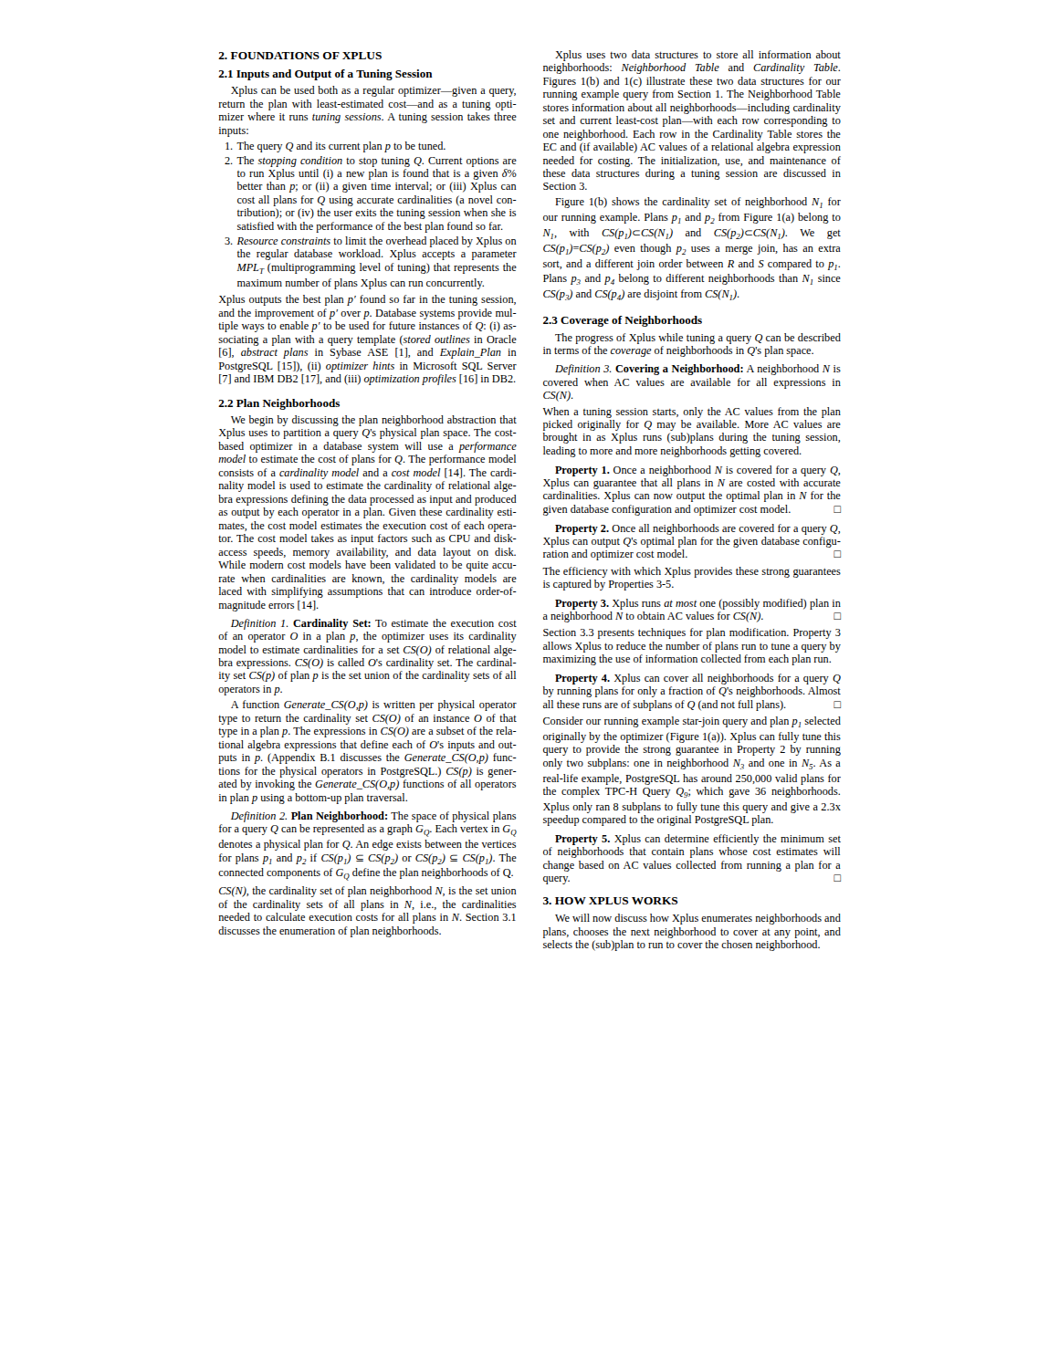2. FOUNDATIONS OF XPLUS
2.1 Inputs and Output of a Tuning Session
Xplus can be used both as a regular optimizer—given a query, return the plan with least-estimated cost—and as a tuning optimizer where it runs tuning sessions. A tuning session takes three inputs:
The query Q and its current plan p to be tuned.
The stopping condition to stop tuning Q. Current options are to run Xplus until (i) a new plan is found that is a given δ% better than p; or (ii) a given time interval; or (iii) Xplus can cost all plans for Q using accurate cardinalities (a novel contribution); or (iv) the user exits the tuning session when she is satisfied with the performance of the best plan found so far.
Resource constraints to limit the overhead placed by Xplus on the regular database workload. Xplus accepts a parameter MPLT (multiprogramming level of tuning) that represents the maximum number of plans Xplus can run concurrently.
Xplus outputs the best plan p′ found so far in the tuning session, and the improvement of p′ over p. Database systems provide multiple ways to enable p′ to be used for future instances of Q: (i) associating a plan with a query template (stored outlines in Oracle [6], abstract plans in Sybase ASE [1], and Explain_Plan in PostgreSQL [15]), (ii) optimizer hints in Microsoft SQL Server [7] and IBM DB2 [17], and (iii) optimization profiles [16] in DB2.
2.2 Plan Neighborhoods
We begin by discussing the plan neighborhood abstraction that Xplus uses to partition a query Q's physical plan space. The cost-based optimizer in a database system will use a performance model to estimate the cost of plans for Q. The performance model consists of a cardinality model and a cost model [14]. The cardinality model is used to estimate the cardinality of relational algebra expressions defining the data processed as input and produced as output by each operator in a plan. Given these cardinality estimates, the cost model estimates the execution cost of each operator. The cost model takes as input factors such as CPU and disk-access speeds, memory availability, and data layout on disk. While modern cost models have been validated to be quite accurate when cardinalities are known, the cardinality models are laced with simplifying assumptions that can introduce order-of-magnitude errors [14].
Definition 1. Cardinality Set: To estimate the execution cost of an operator O in a plan p, the optimizer uses its cardinality model to estimate cardinalities for a set CS(O) of relational algebra expressions. CS(O) is called O's cardinality set. The cardinality set CS(p) of plan p is the set union of the cardinality sets of all operators in p.
A function Generate_CS(O,p) is written per physical operator type to return the cardinality set CS(O) of an instance O of that type in a plan p. The expressions in CS(O) are a subset of the relational algebra expressions that define each of O's inputs and outputs in p. (Appendix B.1 discusses the Generate_CS(O,p) functions for the physical operators in PostgreSQL.) CS(p) is generated by invoking the Generate_CS(O,p) functions of all operators in plan p using a bottom-up plan traversal.
Definition 2. Plan Neighborhood: The space of physical plans for a query Q can be represented as a graph GQ. Each vertex in GQ denotes a physical plan for Q. An edge exists between the vertices for plans p1 and p2 if CS(p1) ⊆ CS(p2) or CS(p2) ⊆ CS(p1). The connected components of GQ define the plan neighborhoods of Q.
CS(N), the cardinality set of plan neighborhood N, is the set union of the cardinality sets of all plans in N, i.e., the cardinalities needed to calculate execution costs for all plans in N. Section 3.1 discusses the enumeration of plan neighborhoods.
Xplus uses two data structures to store all information about neighborhoods: Neighborhood Table and Cardinality Table. Figures 1(b) and 1(c) illustrate these two data structures for our running example query from Section 1. The Neighborhood Table stores information about all neighborhoods—including cardinality set and current least-cost plan—with each row corresponding to one neighborhood. Each row in the Cardinality Table stores the EC and (if available) AC values of a relational algebra expression needed for costing. The initialization, use, and maintenance of these data structures during a tuning session are discussed in Section 3.
Figure 1(b) shows the cardinality set of neighborhood N1 for our running example. Plans p1 and p2 from Figure 1(a) belong to N1, with CS(p1)⊂CS(N1) and CS(p2)⊂CS(N1). We get CS(p1)=CS(p2) even though p2 uses a merge join, has an extra sort, and a different join order between R and S compared to p1. Plans p3 and p4 belong to different neighborhoods than N1 since CS(p3) and CS(p4) are disjoint from CS(N1).
2.3 Coverage of Neighborhoods
The progress of Xplus while tuning a query Q can be described in terms of the coverage of neighborhoods in Q's plan space.
Definition 3. Covering a Neighborhood: A neighborhood N is covered when AC values are available for all expressions in CS(N).
When a tuning session starts, only the AC values from the plan picked originally for Q may be available. More AC values are brought in as Xplus runs (sub)plans during the tuning session, leading to more and more neighborhoods getting covered.
Property 1. Once a neighborhood N is covered for a query Q, Xplus can guarantee that all plans in N are costed with accurate cardinalities. Xplus can now output the optimal plan in N for the given database configuration and optimizer cost model. □
Property 2. Once all neighborhoods are covered for a query Q, Xplus can output Q's optimal plan for the given database configuration and optimizer cost model. □
The efficiency with which Xplus provides these strong guarantees is captured by Properties 3-5.
Property 3. Xplus runs at most one (possibly modified) plan in a neighborhood N to obtain AC values for CS(N). □
Section 3.3 presents techniques for plan modification. Property 3 allows Xplus to reduce the number of plans run to tune a query by maximizing the use of information collected from each plan run.
Property 4. Xplus can cover all neighborhoods for a query Q by running plans for only a fraction of Q's neighborhoods. Almost all these runs are of subplans of Q (and not full plans). □
Consider our running example star-join query and plan p1 selected originally by the optimizer (Figure 1(a)). Xplus can fully tune this query to provide the strong guarantee in Property 2 by running only two subplans: one in neighborhood N3 and one in N5. As a real-life example, PostgreSQL has around 250,000 valid plans for the complex TPC-H Query Q9; which gave 36 neighborhoods. Xplus only ran 8 subplans to fully tune this query and give a 2.3x speedup compared to the original PostgreSQL plan.
Property 5. Xplus can determine efficiently the minimum set of neighborhoods that contain plans whose cost estimates will change based on AC values collected from running a plan for a query. □
3. HOW XPLUS WORKS
We will now discuss how Xplus enumerates neighborhoods and plans, chooses the next neighborhood to cover at any point, and selects the (sub)plan to run to cover the chosen neighborhood.